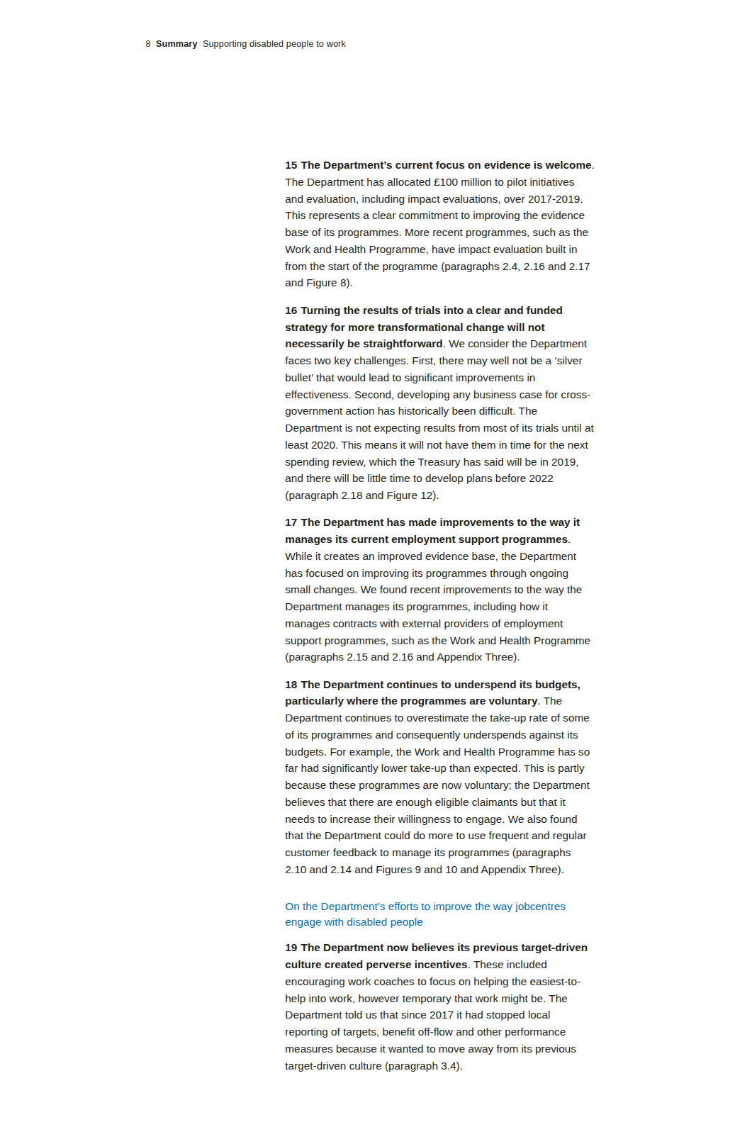8 Summary Supporting disabled people to work
15 The Department’s current focus on evidence is welcome. The Department has allocated £100 million to pilot initiatives and evaluation, including impact evaluations, over 2017-2019. This represents a clear commitment to improving the evidence base of its programmes. More recent programmes, such as the Work and Health Programme, have impact evaluation built in from the start of the programme (paragraphs 2.4, 2.16 and 2.17 and Figure 8).
16 Turning the results of trials into a clear and funded strategy for more transformational change will not necessarily be straightforward. We consider the Department faces two key challenges. First, there may well not be a ‘silver bullet’ that would lead to significant improvements in effectiveness. Second, developing any business case for cross-government action has historically been difficult. The Department is not expecting results from most of its trials until at least 2020. This means it will not have them in time for the next spending review, which the Treasury has said will be in 2019, and there will be little time to develop plans before 2022 (paragraph 2.18 and Figure 12).
17 The Department has made improvements to the way it manages its current employment support programmes. While it creates an improved evidence base, the Department has focused on improving its programmes through ongoing small changes. We found recent improvements to the way the Department manages its programmes, including how it manages contracts with external providers of employment support programmes, such as the Work and Health Programme (paragraphs 2.15 and 2.16 and Appendix Three).
18 The Department continues to underspend its budgets, particularly where the programmes are voluntary. The Department continues to overestimate the take-up rate of some of its programmes and consequently underspends against its budgets. For example, the Work and Health Programme has so far had significantly lower take-up than expected. This is partly because these programmes are now voluntary; the Department believes that there are enough eligible claimants but that it needs to increase their willingness to engage. We also found that the Department could do more to use frequent and regular customer feedback to manage its programmes (paragraphs 2.10 and 2.14 and Figures 9 and 10 and Appendix Three).
On the Department’s efforts to improve the way jobcentres engage with disabled people
19 The Department now believes its previous target-driven culture created perverse incentives. These included encouraging work coaches to focus on helping the easiest-to-help into work, however temporary that work might be. The Department told us that since 2017 it had stopped local reporting of targets, benefit off-flow and other performance measures because it wanted to move away from its previous target-driven culture (paragraph 3.4).